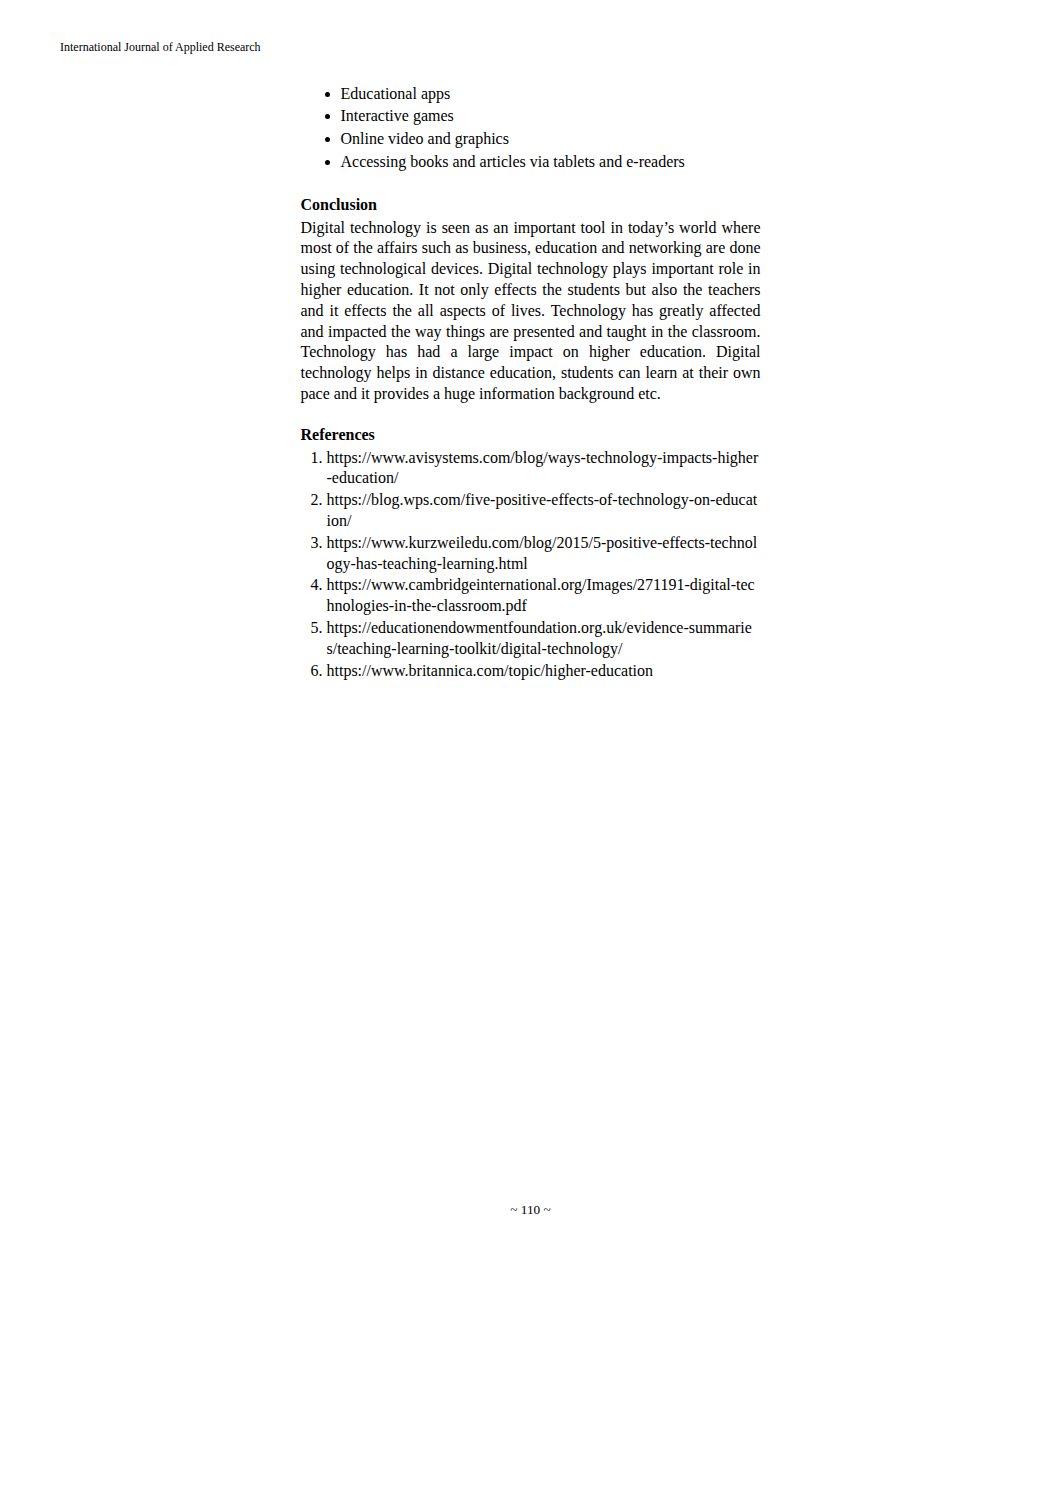International Journal of Applied Research
Educational apps
Interactive games
Online video and graphics
Accessing books and articles via tablets and e-readers
Conclusion
Digital technology is seen as an important tool in today’s world where most of the affairs such as business, education and networking are done using technological devices. Digital technology plays important role in higher education. It not only effects the students but also the teachers and it effects the all aspects of lives. Technology has greatly affected and impacted the way things are presented and taught in the classroom. Technology has had a large impact on higher education. Digital technology helps in distance education, students can learn at their own pace and it provides a huge information background etc.
References
https://www.avisystems.com/blog/ways-technology-impacts-higher-education/
https://blog.wps.com/five-positive-effects-of-technology-on-education/
https://www.kurzweiledu.com/blog/2015/5-positive-effects-technology-has-teaching-learning.html
https://www.cambridgeinternational.org/Images/271191-digital-technologies-in-the-classroom.pdf
https://educationendowmentfoundation.org.uk/evidence-summaries/teaching-learning-toolkit/digital-technology/
https://www.britannica.com/topic/higher-education
~ 110 ~